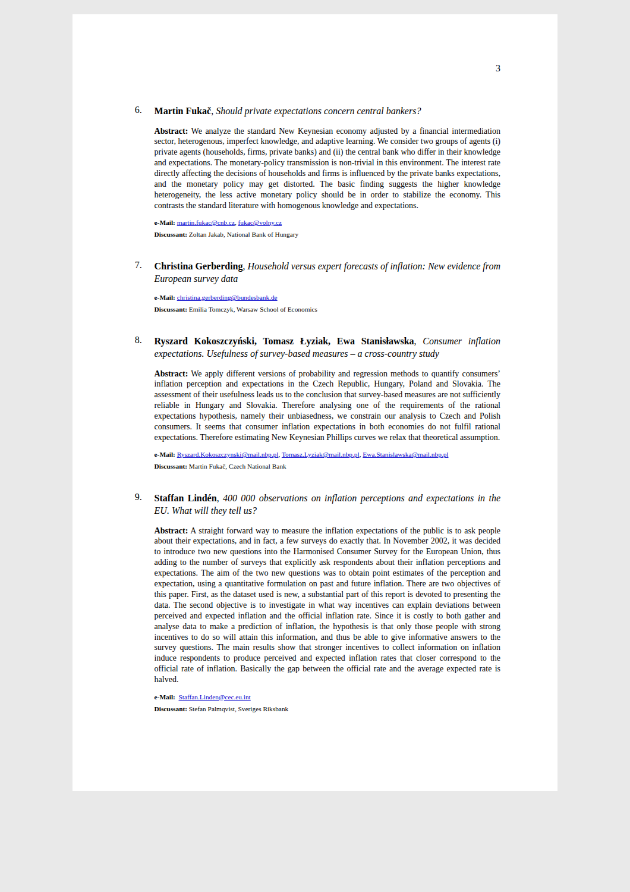3
Martin Fukač, Should private expectations concern central bankers?
Abstract: We analyze the standard New Keynesian economy adjusted by a financial intermediation sector, heterogenous, imperfect knowledge, and adaptive learning. We consider two groups of agents (i) private agents (households, firms, private banks) and (ii) the central bank who differ in their knowledge and expectations. The monetary-policy transmission is non-trivial in this environment. The interest rate directly affecting the decisions of households and firms is influenced by the private banks expectations, and the monetary policy may get distorted. The basic finding suggests the higher knowledge heterogeneity, the less active monetary policy should be in order to stabilize the economy. This contrasts the standard literature with homogenous knowledge and expectations.
e-Mail: martin.fukac@cnb.cz, fukac@volny.cz
Discussant: Zoltan Jakab, National Bank of Hungary
Christina Gerberding, Household versus expert forecasts of inflation: New evidence from European survey data
e-Mail: christina.gerberding@bundesbank.de
Discussant: Emilia Tomczyk, Warsaw School of Economics
Ryszard Kokoszczyński, Tomasz Łyziak, Ewa Stanisławska, Consumer inflation expectations. Usefulness of survey-based measures – a cross-country study
Abstract: We apply different versions of probability and regression methods to quantify consumers’ inflation perception and expectations in the Czech Republic, Hungary, Poland and Slovakia. The assessment of their usefulness leads us to the conclusion that survey-based measures are not sufficiently reliable in Hungary and Slovakia. Therefore analysing one of the requirements of the rational expectations hypothesis, namely their unbiasedness, we constrain our analysis to Czech and Polish consumers. It seems that consumer inflation expectations in both economies do not fulfil rational expectations. Therefore estimating New Keynesian Phillips curves we relax that theoretical assumption.
e-Mail: Ryszard.Kokoszczynski@mail.nbp.pl, Tomasz.Lyziak@mail.nbp.pl, Ewa.Stanislawska@mail.nbp.pl
Discussant: Martin Fukač, Czech National Bank
Staffan Lindén, 400 000 observations on inflation perceptions and expectations in the EU. What will they tell us?
Abstract: A straight forward way to measure the inflation expectations of the public is to ask people about their expectations, and in fact, a few surveys do exactly that. In November 2002, it was decided to introduce two new questions into the Harmonised Consumer Survey for the European Union, thus adding to the number of surveys that explicitly ask respondents about their inflation perceptions and expectations. The aim of the two new questions was to obtain point estimates of the perception and expectation, using a quantitative formulation on past and future inflation. There are two objectives of this paper. First, as the dataset used is new, a substantial part of this report is devoted to presenting the data. The second objective is to investigate in what way incentives can explain deviations between perceived and expected inflation and the official inflation rate. Since it is costly to both gather and analyse data to make a prediction of inflation, the hypothesis is that only those people with strong incentives to do so will attain this information, and thus be able to give informative answers to the survey questions. The main results show that stronger incentives to collect information on inflation induce respondents to produce perceived and expected inflation rates that closer correspond to the official rate of inflation. Basically the gap between the official rate and the average expected rate is halved.
e-Mail: Staffan.Linden@cec.eu.int
Discussant: Stefan Palmqvist, Sveriges Riksbank